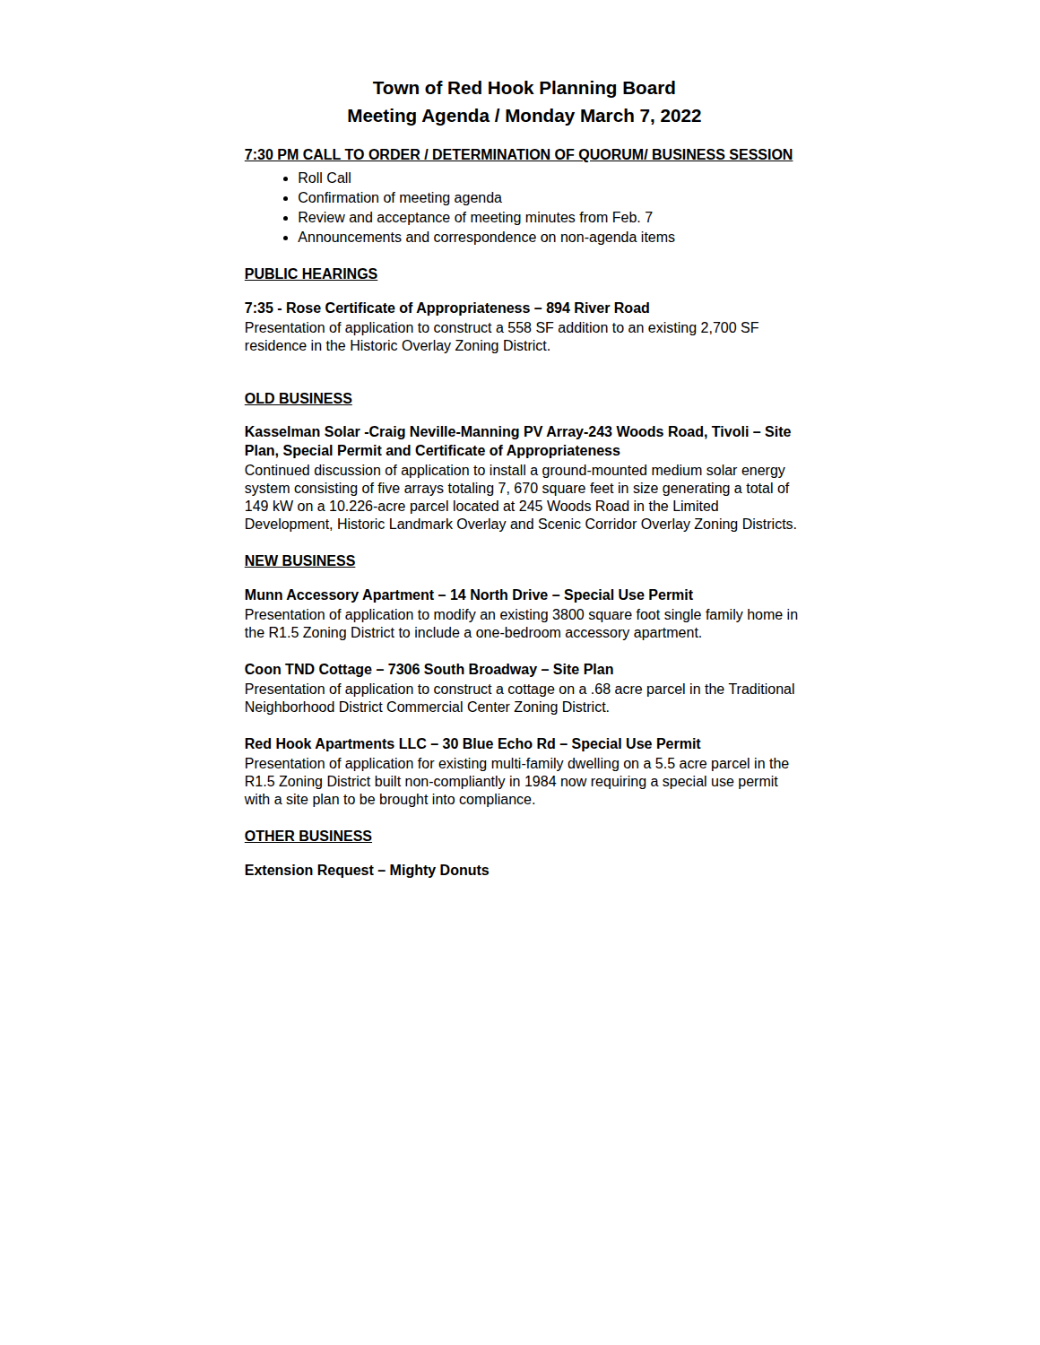Town of Red Hook Planning Board
Meeting Agenda / Monday March 7, 2022
7:30 PM CALL TO ORDER / DETERMINATION OF QUORUM/ BUSINESS SESSION
Roll Call
Confirmation of meeting agenda
Review and acceptance of meeting minutes from Feb. 7
Announcements and correspondence on non-agenda items
PUBLIC HEARINGS
7:35 - Rose Certificate of Appropriateness – 894 River Road
Presentation of application to construct a 558 SF addition to an existing 2,700 SF residence in the Historic Overlay Zoning District.
OLD BUSINESS
Kasselman Solar -Craig Neville-Manning PV Array-243 Woods Road, Tivoli – Site Plan, Special Permit and Certificate of Appropriateness
Continued discussion of application to install a ground-mounted medium solar energy system consisting of five arrays totaling 7, 670 square feet in size generating a total of 149 kW on a 10.226-acre parcel located at 245 Woods Road in the Limited Development, Historic Landmark Overlay and Scenic Corridor Overlay Zoning Districts.
NEW BUSINESS
Munn Accessory Apartment – 14 North Drive – Special Use Permit
Presentation of application to modify an existing 3800 square foot single family home in the R1.5 Zoning District to include a one-bedroom accessory apartment.
Coon TND Cottage – 7306 South Broadway – Site Plan
Presentation of application to construct a cottage on a .68 acre parcel in the Traditional Neighborhood District Commercial Center Zoning District.
Red Hook Apartments LLC – 30 Blue Echo Rd – Special Use Permit
Presentation of application for existing multi-family dwelling on a 5.5 acre parcel in the R1.5 Zoning District built non-compliantly in 1984 now requiring a special use permit with a site plan to be brought into compliance.
OTHER BUSINESS
Extension Request – Mighty Donuts